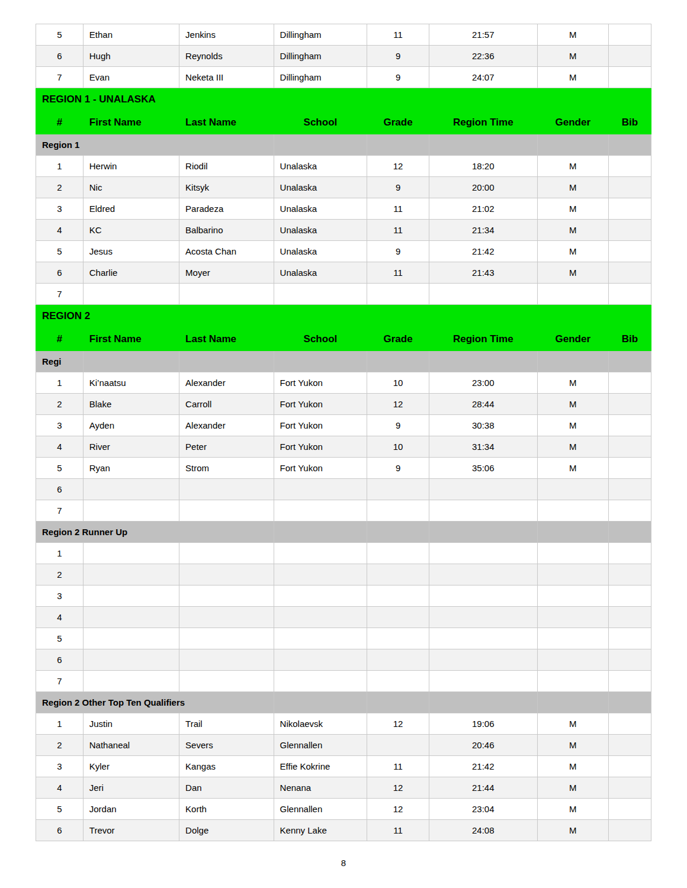| 5 | Ethan | Jenkins | Dillingham | 11 | 21:57 | M | |
| 6 | Hugh | Reynolds | Dillingham | 9 | 22:36 | M | |
| 7 | Evan | Neketa III | Dillingham | 9 | 24:07 | M | |
| REGION 1 - UNALASKA | | | | |
| # | First Name | Last Name | School | Grade | Region Time | Gender | Bib |
| Region 1 | | | | | |
| 1 | Herwin | Riodil | Unalaska | 12 | 18:20 | M | |
| 2 | Nic | Kitsyk | Unalaska | 9 | 20:00 | M | |
| 3 | Eldred | Paradeza | Unalaska | 11 | 21:02 | M | |
| 4 | KC | Balbarino | Unalaska | 11 | 21:34 | M | |
| 5 | Jesus | Acosta Chan | Unalaska | 9 | 21:42 | M | |
| 6 | Charlie | Moyer | Unalaska | 11 | 21:43 | M | |
| 7 | | | | | | | |
| REGION 2 | | | | |
| # | First Name | Last Name | School | Grade | Region Time | Gender | Bib |
| Regi | | | | | | | |
| 1 | Ki’naatsu | Alexander | Fort Yukon | 10 | 23:00 | M | |
| 2 | Blake | Carroll | Fort Yukon | 12 | 28:44 | M | |
| 3 | Ayden | Alexander | Fort Yukon | 9 | 30:38 | M | |
| 4 | River | Peter | Fort Yukon | 10 | 31:34 | M | |
| 5 | Ryan | Strom | Fort Yukon | 9 | 35:06 | M | |
| 6 | | | | | | | |
| 7 | | | | | | | |
| Region 2 Runner Up | | | | | |
| 1 | | | | | | | |
| 2 | | | | | | | |
| 3 | | | | | | | |
| 4 | | | | | | | |
| 5 | | | | | | | |
| 6 | | | | | | | |
| 7 | | | | | | | |
| Region 2 Other Top Ten Qualifiers | | | | | |
| 1 | Justin | Trail | Nikolaevsk | 12 | 19:06 | M | |
| 2 | Nathaneal | Severs | Glennallen | | 20:46 | M | |
| 3 | Kyler | Kangas | Effie Kokrine | 11 | 21:42 | M | |
| 4 | Jeri | Dan | Nenana | 12 | 21:44 | M | |
| 5 | Jordan | Korth | Glennallen | 12 | 23:04 | M | |
| 6 | Trevor | Dolge | Kenny Lake | 11 | 24:08 | M | |
8